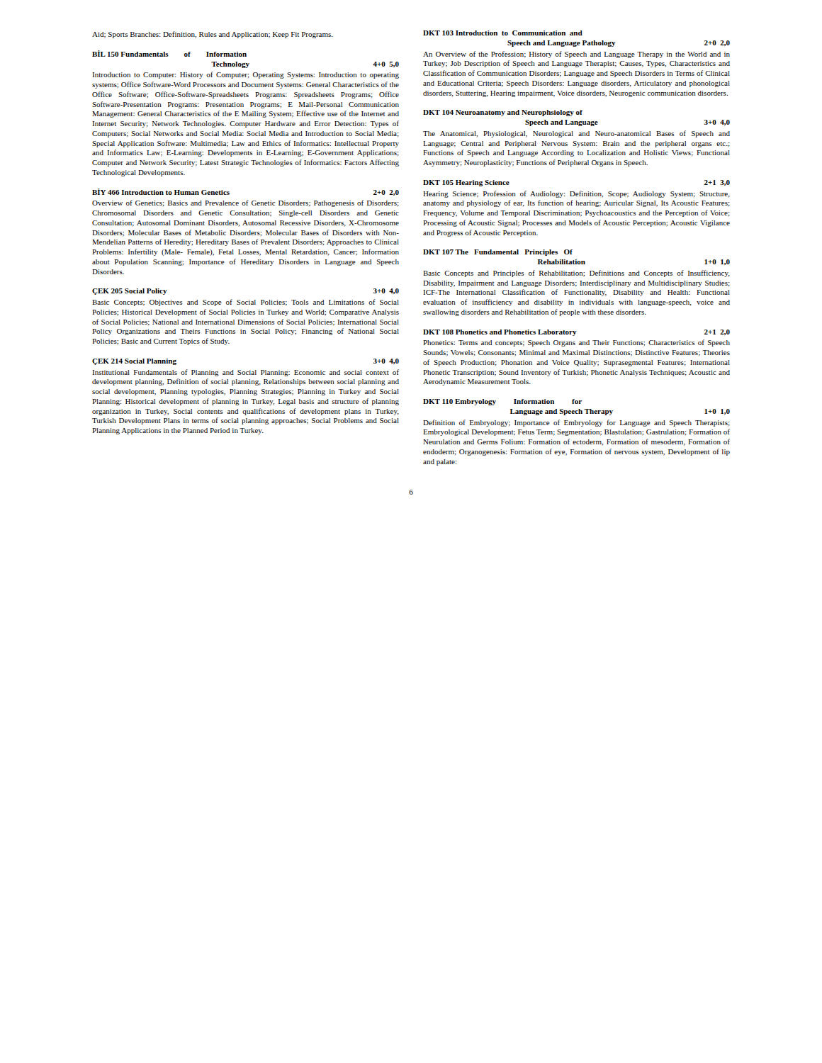Aid; Sports Branches: Definition, Rules and Application; Keep Fit Programs.
BİL 150 Fundamentals of Information
Technology 4+0 5,0
Introduction to Computer: History of Computer; Operating Systems: Introduction to operating systems; Office Software-Word Processors and Document Systems: General Characteristics of the Office Software; Office-Software-Spreadsheets Programs: Spreadsheets Programs; Office Software-Presentation Programs: Presentation Programs; E Mail-Personal Communication Management: General Characteristics of the E Mailing System; Effective use of the Internet and Internet Security; Network Technologies. Computer Hardware and Error Detection: Types of Computers; Social Networks and Social Media: Social Media and Introduction to Social Media; Special Application Software: Multimedia; Law and Ethics of Informatics: Intellectual Property and Informatics Law; E-Learning: Developments in E-Learning; E-Government Applications; Computer and Network Security; Latest Strategic Technologies of Informatics: Factors Affecting Technological Developments.
BİY 466 Introduction to Human Genetics 2+0 2,0
Overview of Genetics; Basics and Prevalence of Genetic Disorders; Pathogenesis of Disorders; Chromosomal Disorders and Genetic Consultation; Single-cell Disorders and Genetic Consultation; Autosomal Dominant Disorders, Autosomal Recessive Disorders, X-Chromosome Disorders; Molecular Bases of Metabolic Disorders; Molecular Bases of Disorders with Non-Mendelian Patterns of Heredity; Hereditary Bases of Prevalent Disorders; Approaches to Clinical Problems: Infertility (Male- Female), Fetal Losses, Mental Retardation, Cancer; Information about Population Scanning; Importance of Hereditary Disorders in Language and Speech Disorders.
ÇEK 205 Social Policy 3+0 4,0
Basic Concepts; Objectives and Scope of Social Policies; Tools and Limitations of Social Policies; Historical Development of Social Policies in Turkey and World; Comparative Analysis of Social Policies; National and International Dimensions of Social Policies; International Social Policy Organizations and Theirs Functions in Social Policy; Financing of National Social Policies; Basic and Current Topics of Study.
ÇEK 214 Social Planning 3+0 4,0
Institutional Fundamentals of Planning and Social Planning: Economic and social context of development planning, Definition of social planning, Relationships between social planning and social development, Planning typologies, Planning Strategies; Planning in Turkey and Social Planning: Historical development of planning in Turkey, Legal basis and structure of planning organization in Turkey, Social contents and qualifications of development plans in Turkey, Turkish Development Plans in terms of social planning approaches; Social Problems and Social Planning Applications in the Planned Period in Turkey.
DKT 103 Introduction to Communication and
Speech and Language Pathology 2+0 2,0
An Overview of the Profession; History of Speech and Language Therapy in the World and in Turkey; Job Description of Speech and Language Therapist; Causes, Types, Characteristics and Classification of Communication Disorders; Language and Speech Disorders in Terms of Clinical and Educational Criteria; Speech Disorders: Language disorders, Articulatory and phonological disorders, Stuttering, Hearing impairment, Voice disorders, Neurogenic communication disorders.
DKT 104 Neuroanatomy and Neurophsiology of
Speech and Language 3+0 4,0
The Anatomical, Physiological, Neurological and Neuro-anatomical Bases of Speech and Language; Central and Peripheral Nervous System: Brain and the peripheral organs etc.; Functions of Speech and Language According to Localization and Holistic Views; Functional Asymmetry; Neuroplasticity; Functions of Peripheral Organs in Speech.
DKT 105 Hearing Science 2+1 3,0
Hearing Science; Profession of Audiology: Definition, Scope; Audiology System; Structure, anatomy and physiology of ear, Its function of hearing; Auricular Signal, Its Acoustic Features; Frequency, Volume and Temporal Discrimination; Psychoacoustics and the Perception of Voice; Processing of Acoustic Signal; Processes and Models of Acoustic Perception; Acoustic Vigilance and Progress of Acoustic Perception.
DKT 107 The Fundamental Principles Of
Rehabilitation 1+0 1,0
Basic Concepts and Principles of Rehabilitation; Definitions and Concepts of Insufficiency, Disability, Impairment and Language Disorders; Interdisciplinary and Multidisciplinary Studies; ICF-The International Classification of Functionality, Disability and Health: Functional evaluation of insufficiency and disability in individuals with language-speech, voice and swallowing disorders and Rehabilitation of people with these disorders.
DKT 108 Phonetics and Phonetics Laboratory 2+1 2,0
Phonetics: Terms and concepts; Speech Organs and Their Functions; Characteristics of Speech Sounds; Vowels; Consonants; Minimal and Maximal Distinctions; Distinctive Features; Theories of Speech Production; Phonation and Voice Quality; Suprasegmental Features; International Phonetic Transcription; Sound Inventory of Turkish; Phonetic Analysis Techniques; Acoustic and Aerodynamic Measurement Tools.
DKT 110 Embryology Information for
Language and Speech Therapy 1+0 1,0
Definition of Embryology; Importance of Embryology for Language and Speech Therapists; Embryological Development; Fetus Term; Segmentation; Blastulation; Gastrulation; Formation of Neurulation and Germs Folium: Formation of ectoderm, Formation of mesoderm, Formation of endoderm; Organogenesis: Formation of eye, Formation of nervous system, Development of lip and palate:
6